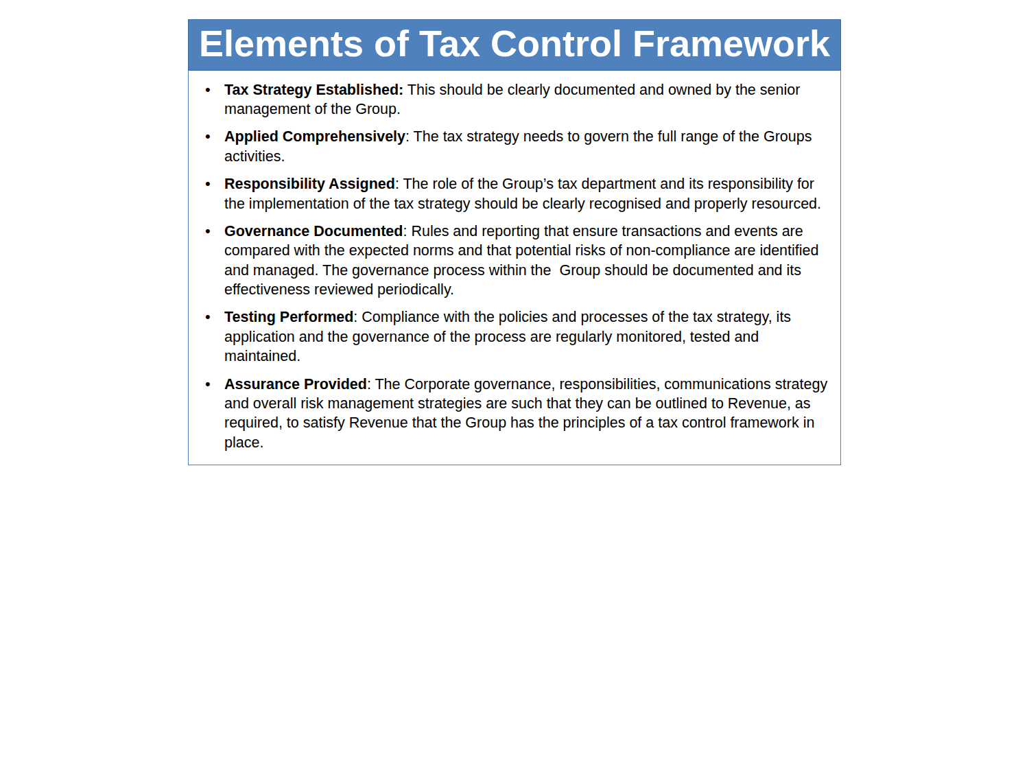Elements of Tax Control Framework
Tax Strategy Established: This should be clearly documented and owned by the senior management of the Group.
Applied Comprehensively: The tax strategy needs to govern the full range of the Groups activities.
Responsibility Assigned: The role of the Group’s tax department and its responsibility for the implementation of the tax strategy should be clearly recognised and properly resourced.
Governance Documented: Rules and reporting that ensure transactions and events are compared with the expected norms and that potential risks of non-compliance are identified and managed. The governance process within the Group should be documented and its effectiveness reviewed periodically.
Testing Performed: Compliance with the policies and processes of the tax strategy, its application and the governance of the process are regularly monitored, tested and maintained.
Assurance Provided: The Corporate governance, responsibilities, communications strategy and overall risk management strategies are such that they can be outlined to Revenue, as required, to satisfy Revenue that the Group has the principles of a tax control framework in place.